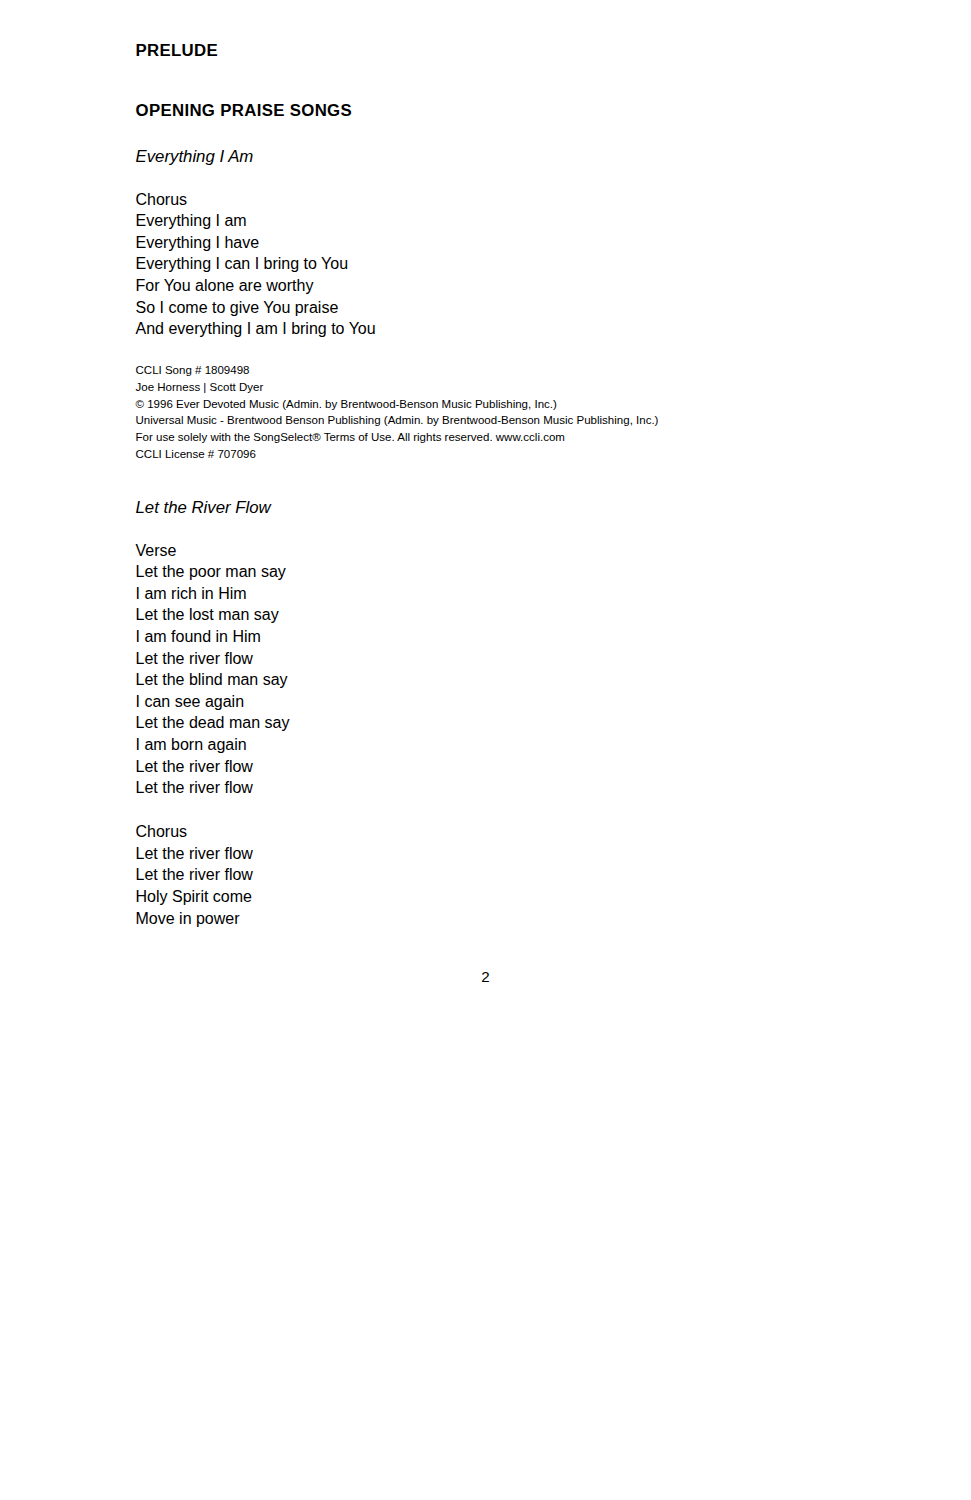PRELUDE
OPENING PRAISE SONGS
Everything I Am
Chorus
Everything I am
Everything I have
Everything I can I bring to You
For You alone are worthy
So I come to give You praise
And everything I am I bring to You
CCLI Song # 1809498
Joe Horness | Scott Dyer
© 1996 Ever Devoted Music (Admin. by Brentwood-Benson Music Publishing, Inc.)
Universal Music - Brentwood Benson Publishing (Admin. by Brentwood-Benson Music Publishing, Inc.)
For use solely with the SongSelect® Terms of Use. All rights reserved. www.ccli.com
CCLI License # 707096
Let the River Flow
Verse
Let the poor man say
I am rich in Him
Let the lost man say
I am found in Him
Let the river flow
Let the blind man say
I can see again
Let the dead man say
I am born again
Let the river flow
Let the river flow
Chorus
Let the river flow
Let the river flow
Holy Spirit come
Move in power
2